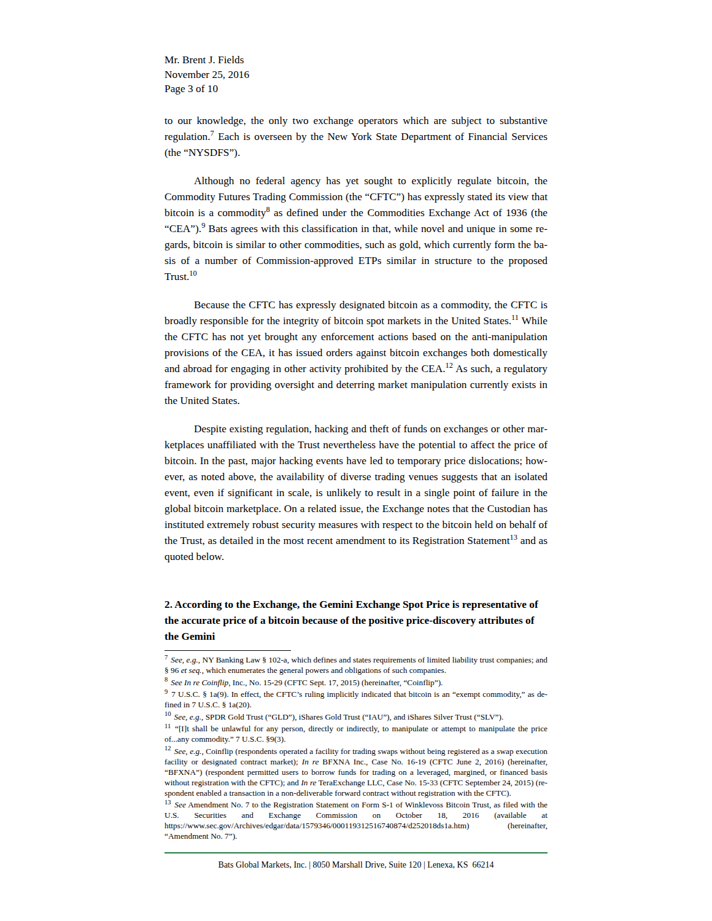Mr. Brent J. Fields
November 25, 2016
Page 3 of 10
to our knowledge, the only two exchange operators which are subject to substantive regulation.7 Each is overseen by the New York State Department of Financial Services (the “NYSDFS”).
Although no federal agency has yet sought to explicitly regulate bitcoin, the Commodity Futures Trading Commission (the “CFTC”) has expressly stated its view that bitcoin is a commodity8 as defined under the Commodities Exchange Act of 1936 (the “CEA”).9 Bats agrees with this classification in that, while novel and unique in some regards, bitcoin is similar to other commodities, such as gold, which currently form the basis of a number of Commission-approved ETPs similar in structure to the proposed Trust.10
Because the CFTC has expressly designated bitcoin as a commodity, the CFTC is broadly responsible for the integrity of bitcoin spot markets in the United States.11 While the CFTC has not yet brought any enforcement actions based on the anti-manipulation provisions of the CEA, it has issued orders against bitcoin exchanges both domestically and abroad for engaging in other activity prohibited by the CEA.12 As such, a regulatory framework for providing oversight and deterring market manipulation currently exists in the United States.
Despite existing regulation, hacking and theft of funds on exchanges or other marketplaces unaffiliated with the Trust nevertheless have the potential to affect the price of bitcoin. In the past, major hacking events have led to temporary price dislocations; however, as noted above, the availability of diverse trading venues suggests that an isolated event, even if significant in scale, is unlikely to result in a single point of failure in the global bitcoin marketplace. On a related issue, the Exchange notes that the Custodian has instituted extremely robust security measures with respect to the bitcoin held on behalf of the Trust, as detailed in the most recent amendment to its Registration Statement13 and as quoted below.
2. According to the Exchange, the Gemini Exchange Spot Price is representative of the accurate price of a bitcoin because of the positive price-discovery attributes of the Gemini
7 See, e.g., NY Banking Law § 102-a, which defines and states requirements of limited liability trust companies; and § 96 et seq., which enumerates the general powers and obligations of such companies.
8 See In re Coinflip, Inc., No. 15-29 (CFTC Sept. 17, 2015) (hereinafter, “Coinflip”).
9 7 U.S.C. § 1a(9). In effect, the CFTC’s ruling implicitly indicated that bitcoin is an “exempt commodity,” as defined in 7 U.S.C. § 1a(20).
10 See, e.g., SPDR Gold Trust (“GLD”), iShares Gold Trust (“IAU”), and iShares Silver Trust (“SLV”).
11 “[I]t shall be unlawful for any person, directly or indirectly, to manipulate or attempt to manipulate the price of...any commodity.” 7 U.S.C. §9(3).
12 See, e.g., Coinflip (respondents operated a facility for trading swaps without being registered as a swap execution facility or designated contract market); In re BFXNA Inc., Case No. 16-19 (CFTC June 2, 2016) (hereinafter, “BFXNA”) (respondent permitted users to borrow funds for trading on a leveraged, margined, or financed basis without registration with the CFTC); and In re TeraExchange LLC, Case No. 15-33 (CFTC September 24, 2015) (respondent enabled a transaction in a non-deliverable forward contract without registration with the CFTC).
13 See Amendment No. 7 to the Registration Statement on Form S-1 of Winklevoss Bitcoin Trust, as filed with the U.S. Securities and Exchange Commission on October 18, 2016 (available at https://www.sec.gov/Archives/edgar/data/1579346/000119312516740874/d252018ds1a.htm) (hereinafter, “Amendment No. 7”).
Bats Global Markets, Inc. | 8050 Marshall Drive, Suite 120 | Lenexa, KS 66214